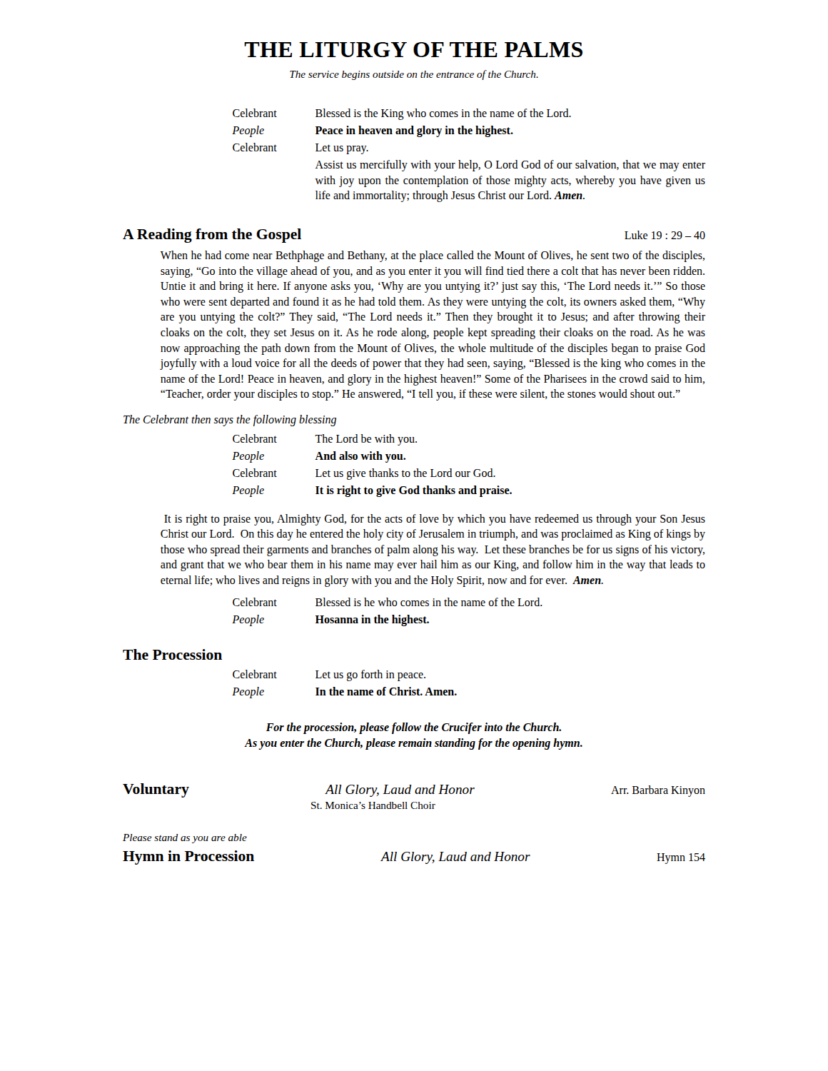THE LITURGY OF THE PALMS
The service begins outside on the entrance of the Church.
| Celebrant | Blessed is the King who comes in the name of the Lord. |
| People | Peace in heaven and glory in the highest. |
| Celebrant | Let us pray. |
| | Assist us mercifully with your help, O Lord God of our salvation, that we may enter with joy upon the contemplation of those mighty acts, whereby you have given us life and immortality; through Jesus Christ our Lord. Amen . |
A Reading from the Gospel Luke 19 : 29 – 40
When he had come near Bethphage and Bethany, at the place called the Mount of Olives, he sent two of the disciples, saying, “Go into the village ahead of you, and as you enter it you will find tied there a colt that has never been ridden. Untie it and bring it here. If anyone asks you, ‘Why are you untying it?’ just say this, ‘The Lord needs it.’” So those who were sent departed and found it as he had told them. As they were untying the colt, its owners asked them, “Why are you untying the colt?” They said, “The Lord needs it.” Then they brought it to Jesus; and after throwing their cloaks on the colt, they set Jesus on it. As he rode along, people kept spreading their cloaks on the road. As he was now approaching the path down from the Mount of Olives, the whole multitude of the disciples began to praise God joyfully with a loud voice for all the deeds of power that they had seen, saying, “Blessed is the king who comes in the name of the Lord! Peace in heaven, and glory in the highest heaven!” Some of the Pharisees in the crowd said to him, “Teacher, order your disciples to stop.” He answered, “I tell you, if these were silent, the stones would shout out.”
The Celebrant then says the following blessing
| Celebrant | The Lord be with you. |
| People | And also with you. |
| Celebrant | Let us give thanks to the Lord our God. |
| People | It is right to give God thanks and praise. |
It is right to praise you, Almighty God, for the acts of love by which you have redeemed us through your Son Jesus Christ our Lord. On this day he entered the holy city of Jerusalem in triumph, and was proclaimed as King of kings by those who spread their garments and branches of palm along his way. Let these branches be for us signs of his victory, and grant that we who bear them in his name may ever hail him as our King, and follow him in the way that leads to eternal life; who lives and reigns in glory with you and the Holy Spirit, now and for ever. Amen.
| Celebrant | Blessed is he who comes in the name of the Lord. |
| People | Hosanna in the highest. |
The Procession
| Celebrant | Let us go forth in peace. |
| People | In the name of Christ. Amen. |
For the procession, please follow the Crucifer into the Church.
As you enter the Church, please remain standing for the opening hymn.
Voluntary
All Glory, Laud and Honor
Arr. Barbara Kinyon
St. Monica’s Handbell Choir
Please stand as you are able
Hymn in Procession
All Glory, Laud and Honor
Hymn 154